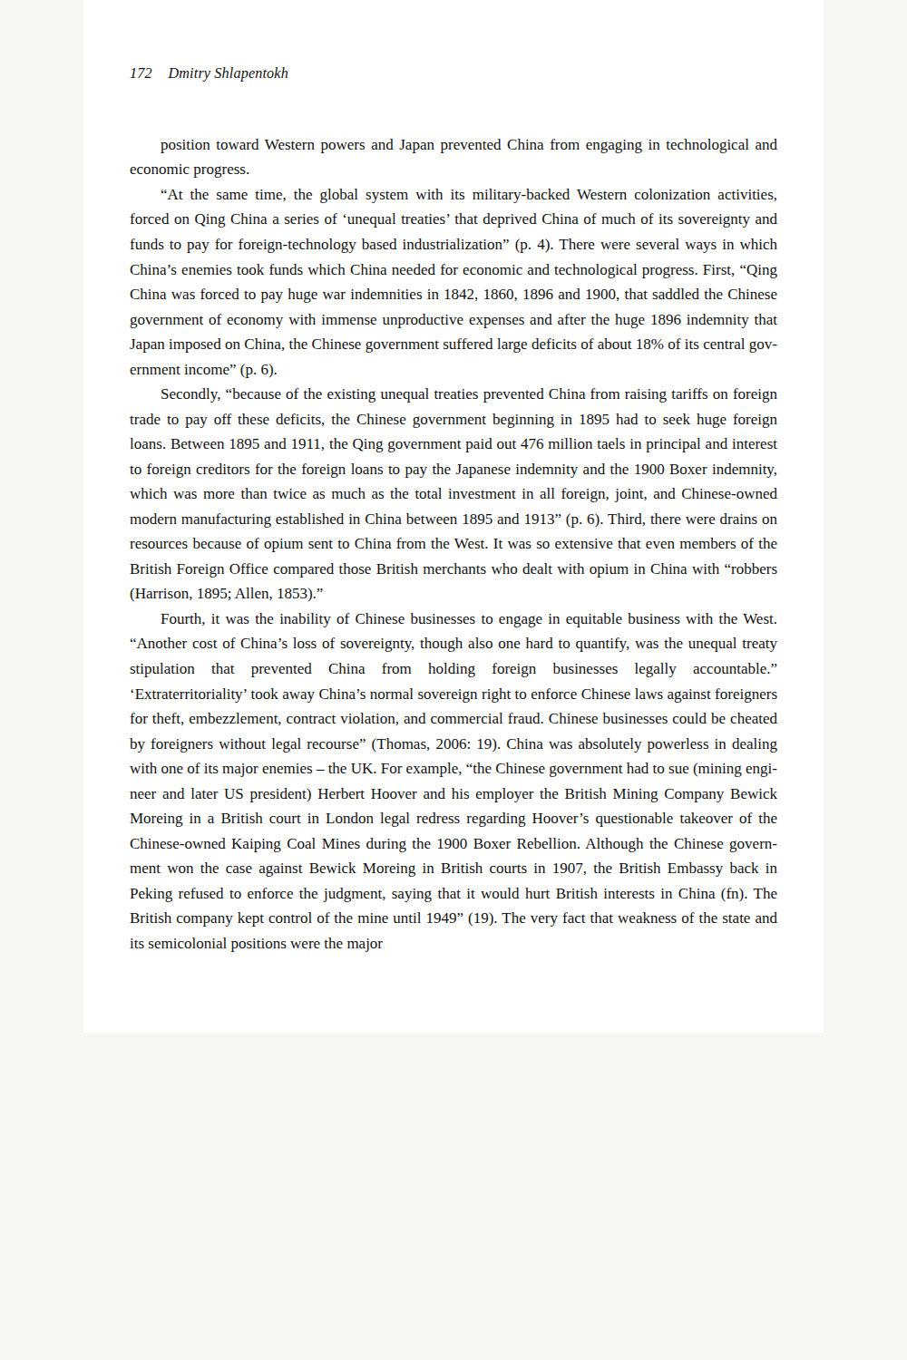172 Dmitry Shlapentokh
position toward Western powers and Japan prevented China from engaging in technological and economic progress.
“At the same time, the global system with its military-backed Western colonization activities, forced on Qing China a series of ‘unequal treaties’ that deprived China of much of its sovereignty and funds to pay for foreign-technology based industrialization” (p. 4). There were several ways in which China’s enemies took funds which China needed for economic and technological progress. First, “Qing China was forced to pay huge war indemnities in 1842, 1860, 1896 and 1900, that saddled the Chinese government of economy with immense unproductive expenses and after the huge 1896 indemnity that Japan imposed on China, the Chinese government suffered large deficits of about 18% of its central government income” (p. 6).
Secondly, “because of the existing unequal treaties prevented China from raising tariffs on foreign trade to pay off these deficits, the Chinese government beginning in 1895 had to seek huge foreign loans. Between 1895 and 1911, the Qing government paid out 476 million taels in principal and interest to foreign creditors for the foreign loans to pay the Japanese indemnity and the 1900 Boxer indemnity, which was more than twice as much as the total investment in all foreign, joint, and Chinese-owned modern manufacturing established in China between 1895 and 1913” (p. 6). Third, there were drains on resources because of opium sent to China from the West. It was so extensive that even members of the British Foreign Office compared those British merchants who dealt with opium in China with “robbers (Harrison, 1895; Allen, 1853).”
Fourth, it was the inability of Chinese businesses to engage in equitable business with the West. “Another cost of China’s loss of sovereignty, though also one hard to quantify, was the unequal treaty stipulation that prevented China from holding foreign businesses legally accountable.” ‘Extraterritoriality’ took away China’s normal sovereign right to enforce Chinese laws against foreigners for theft, embezzlement, contract violation, and commercial fraud. Chinese businesses could be cheated by foreigners without legal recourse” (Thomas, 2006: 19). China was absolutely powerless in dealing with one of its major enemies – the UK. For example, “the Chinese government had to sue (mining engineer and later US president) Herbert Hoover and his employer the British Mining Company Bewick Moreing in a British court in London legal redress regarding Hoover’s questionable takeover of the Chinese-owned Kaiping Coal Mines during the 1900 Boxer Rebellion. Although the Chinese government won the case against Bewick Moreing in British courts in 1907, the British Embassy back in Peking refused to enforce the judgment, saying that it would hurt British interests in China (fn). The British company kept control of the mine until 1949” (19). The very fact that weakness of the state and its semicolonial positions were the major